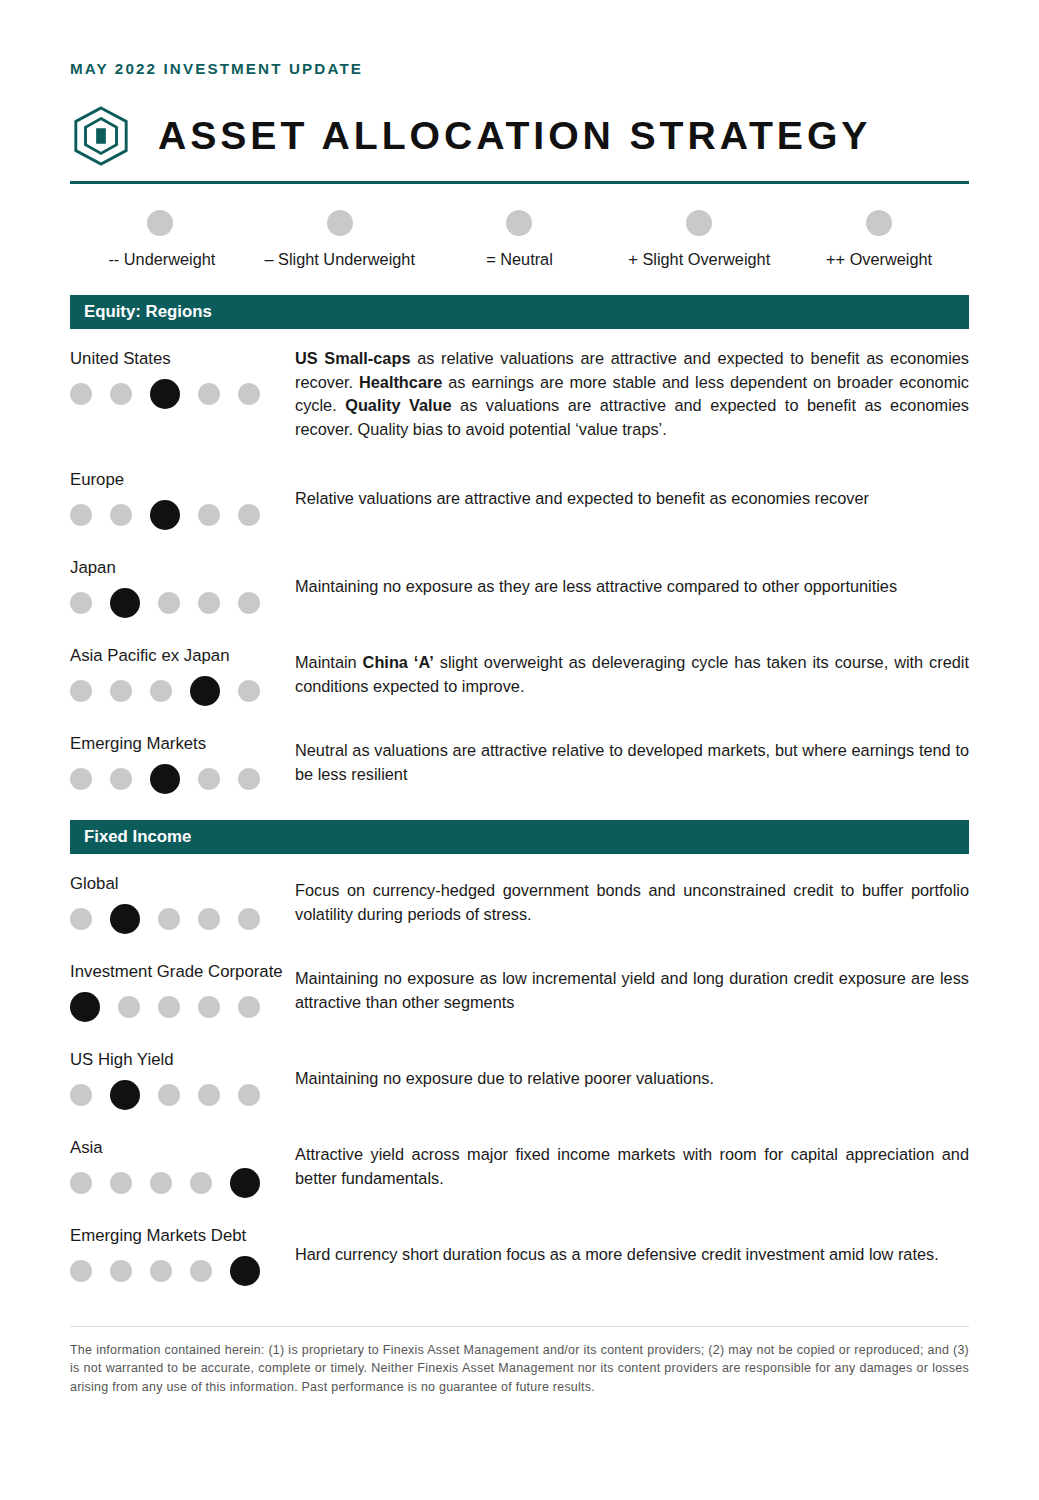May 2022 Investment Update
ASSET ALLOCATION STRATEGY
-- Underweight
– Slight Underweight
= Neutral
+ Slight Overweight
++ Overweight
Equity: Regions
United States
US Small-caps as relative valuations are attractive and expected to benefit as economies recover. Healthcare as earnings are more stable and less dependent on broader economic cycle. Quality Value as valuations are attractive and expected to benefit as economies recover. Quality bias to avoid potential ‘value traps’.
Europe
Relative valuations are attractive and expected to benefit as economies recover
Japan
Maintaining no exposure as they are less attractive compared to other opportunities
Asia Pacific ex Japan
Maintain China ‘A’ slight overweight as deleveraging cycle has taken its course, with credit conditions expected to improve.
Emerging Markets
Neutral as valuations are attractive relative to developed markets, but where earnings tend to be less resilient
Fixed Income
Global
Focus on currency-hedged government bonds and unconstrained credit to buffer portfolio volatility during periods of stress.
Investment Grade Corporate
Maintaining no exposure as low incremental yield and long duration credit exposure are less attractive than other segments
US High Yield
Maintaining no exposure due to relative poorer valuations.
Asia
Attractive yield across major fixed income markets with room for capital appreciation and better fundamentals.
Emerging Markets Debt
Hard currency short duration focus as a more defensive credit investment amid low rates.
The information contained herein: (1) is proprietary to Finexis Asset Management and/or its content providers; (2) may not be copied or reproduced; and (3) is not warranted to be accurate, complete or timely. Neither Finexis Asset Management nor its content providers are responsible for any damages or losses arising from any use of this information. Past performance is no guarantee of future results.